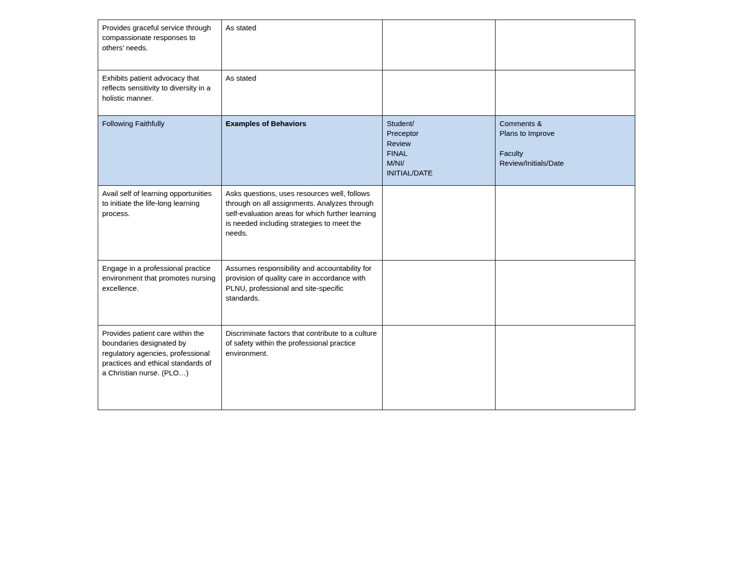| Provides graceful service through compassionate responses to others’ needs. | As stated | | |
| Exhibits patient advocacy that reflects sensitivity to diversity in a holistic manner. | As stated | | |
| Following Faithfully | Examples of Behaviors | Student/ Preceptor Review FINAL M/NI/ INITIAL/DATE | Comments & Plans to Improve Faculty Review/Initials/Date |
| Avail self of learning opportunities to initiate the life-long learning process. | Asks questions, uses resources well, follows through on all assignments. Analyzes through self-evaluation areas for which further learning is needed including strategies to meet the needs. | | |
| Engage in a professional practice environment that promotes nursing excellence. | Assumes responsibility and accountability for provision of quality care in accordance with PLNU, professional and site-specific standards. | | |
| Provides patient care within the boundaries designated by regulatory agencies, professional practices and ethical standards of a Christian nurse. (PLO…) | Discriminate factors that contribute to a culture of safety within the professional practice environment. | | |